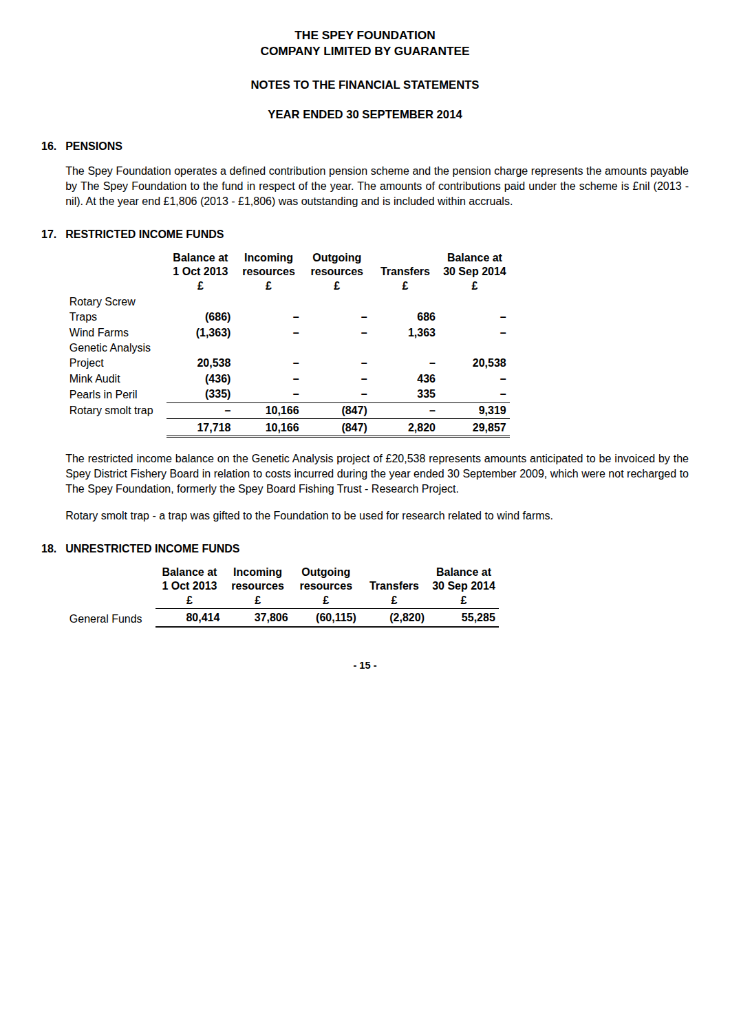THE SPEY FOUNDATION
COMPANY LIMITED BY GUARANTEE
NOTES TO THE FINANCIAL STATEMENTS
YEAR ENDED 30 SEPTEMBER 2014
16. PENSIONS
The Spey Foundation operates a defined contribution pension scheme and the pension charge represents the amounts payable by The Spey Foundation to the fund in respect of the year. The amounts of contributions paid under the scheme is £nil (2013 - nil). At the year end £1,806 (2013 - £1,806) was outstanding and is included within accruals.
17. RESTRICTED INCOME FUNDS
| | Balance at 1 Oct 2013 | Incoming resources | Outgoing resources | Transfers | Balance at 30 Sep 2014 |
| --- | --- | --- | --- | --- | --- |
| | £ | £ | £ | £ | £ |
| Rotary Screw | | | | | |
| Traps | (686) | – | – | 686 | – |
| Wind Farms | (1,363) | – | – | 1,363 | – |
| Genetic Analysis | | | | | |
| Project | 20,538 | – | – | – | 20,538 |
| Mink Audit | (436) | – | – | 436 | – |
| Pearls in Peril | (335) | – | – | 335 | – |
| Rotary smolt trap | – | 10,166 | (847) | – | 9,319 |
| | 17,718 | 10,166 | (847) | 2,820 | 29,857 |
The restricted income balance on the Genetic Analysis project of £20,538 represents amounts anticipated to be invoiced by the Spey District Fishery Board in relation to costs incurred during the year ended 30 September 2009, which were not recharged to The Spey Foundation, formerly the Spey Board Fishing Trust - Research Project.
Rotary smolt trap - a trap was gifted to the Foundation to be used for research related to wind farms.
18. UNRESTRICTED INCOME FUNDS
| | Balance at 1 Oct 2013 | Incoming resources | Outgoing resources | Transfers | Balance at 30 Sep 2014 |
| --- | --- | --- | --- | --- | --- |
| | £ | £ | £ | £ | £ |
| General Funds | 80,414 | 37,806 | (60,115) | (2,820) | 55,285 |
- 15 -